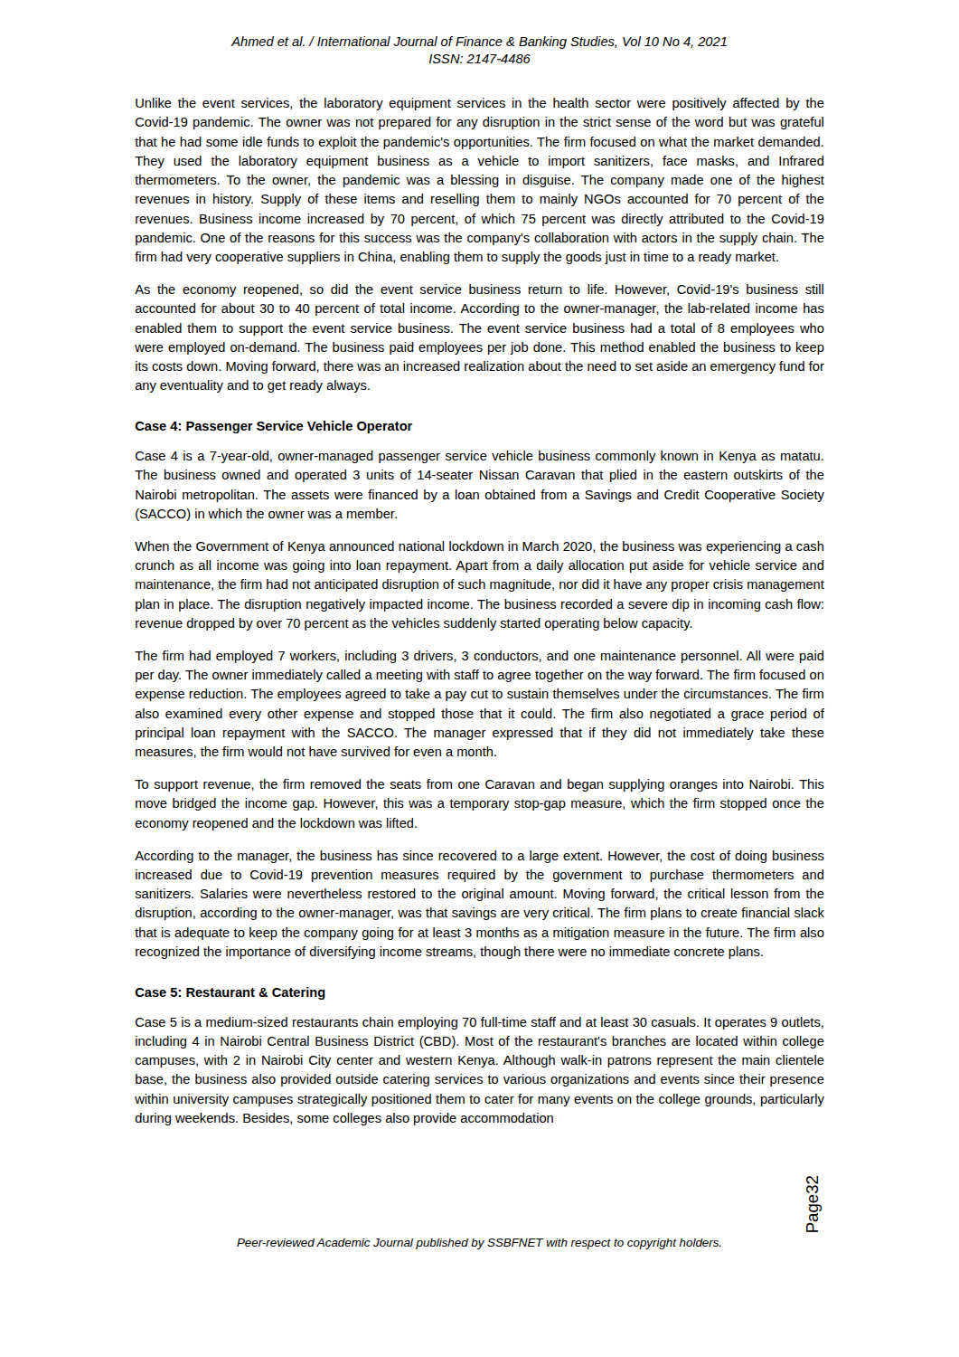Ahmed et al. / International Journal of Finance & Banking Studies, Vol 10 No 4, 2021 ISSN: 2147-4486
Unlike the event services, the laboratory equipment services in the health sector were positively affected by the Covid-19 pandemic. The owner was not prepared for any disruption in the strict sense of the word but was grateful that he had some idle funds to exploit the pandemic's opportunities. The firm focused on what the market demanded. They used the laboratory equipment business as a vehicle to import sanitizers, face masks, and Infrared thermometers. To the owner, the pandemic was a blessing in disguise. The company made one of the highest revenues in history. Supply of these items and reselling them to mainly NGOs accounted for 70 percent of the revenues. Business income increased by 70 percent, of which 75 percent was directly attributed to the Covid-19 pandemic. One of the reasons for this success was the company's collaboration with actors in the supply chain. The firm had very cooperative suppliers in China, enabling them to supply the goods just in time to a ready market.
As the economy reopened, so did the event service business return to life. However, Covid-19's business still accounted for about 30 to 40 percent of total income. According to the owner-manager, the lab-related income has enabled them to support the event service business. The event service business had a total of 8 employees who were employed on-demand. The business paid employees per job done. This method enabled the business to keep its costs down. Moving forward, there was an increased realization about the need to set aside an emergency fund for any eventuality and to get ready always.
Case 4: Passenger Service Vehicle Operator
Case 4 is a 7-year-old, owner-managed passenger service vehicle business commonly known in Kenya as matatu. The business owned and operated 3 units of 14-seater Nissan Caravan that plied in the eastern outskirts of the Nairobi metropolitan. The assets were financed by a loan obtained from a Savings and Credit Cooperative Society (SACCO) in which the owner was a member.
When the Government of Kenya announced national lockdown in March 2020, the business was experiencing a cash crunch as all income was going into loan repayment. Apart from a daily allocation put aside for vehicle service and maintenance, the firm had not anticipated disruption of such magnitude, nor did it have any proper crisis management plan in place. The disruption negatively impacted income. The business recorded a severe dip in incoming cash flow: revenue dropped by over 70 percent as the vehicles suddenly started operating below capacity.
The firm had employed 7 workers, including 3 drivers, 3 conductors, and one maintenance personnel. All were paid per day. The owner immediately called a meeting with staff to agree together on the way forward. The firm focused on expense reduction. The employees agreed to take a pay cut to sustain themselves under the circumstances. The firm also examined every other expense and stopped those that it could. The firm also negotiated a grace period of principal loan repayment with the SACCO. The manager expressed that if they did not immediately take these measures, the firm would not have survived for even a month.
To support revenue, the firm removed the seats from one Caravan and began supplying oranges into Nairobi. This move bridged the income gap. However, this was a temporary stop-gap measure, which the firm stopped once the economy reopened and the lockdown was lifted.
According to the manager, the business has since recovered to a large extent. However, the cost of doing business increased due to Covid-19 prevention measures required by the government to purchase thermometers and sanitizers. Salaries were nevertheless restored to the original amount. Moving forward, the critical lesson from the disruption, according to the owner-manager, was that savings are very critical. The firm plans to create financial slack that is adequate to keep the company going for at least 3 months as a mitigation measure in the future. The firm also recognized the importance of diversifying income streams, though there were no immediate concrete plans.
Case 5: Restaurant & Catering
Case 5 is a medium-sized restaurants chain employing 70 full-time staff and at least 30 casuals. It operates 9 outlets, including 4 in Nairobi Central Business District (CBD). Most of the restaurant's branches are located within college campuses, with 2 in Nairobi City center and western Kenya. Although walk-in patrons represent the main clientele base, the business also provided outside catering services to various organizations and events since their presence within university campuses strategically positioned them to cater for many events on the college grounds, particularly during weekends. Besides, some colleges also provide accommodation
Page32
Peer-reviewed Academic Journal published by SSBFNET with respect to copyright holders.